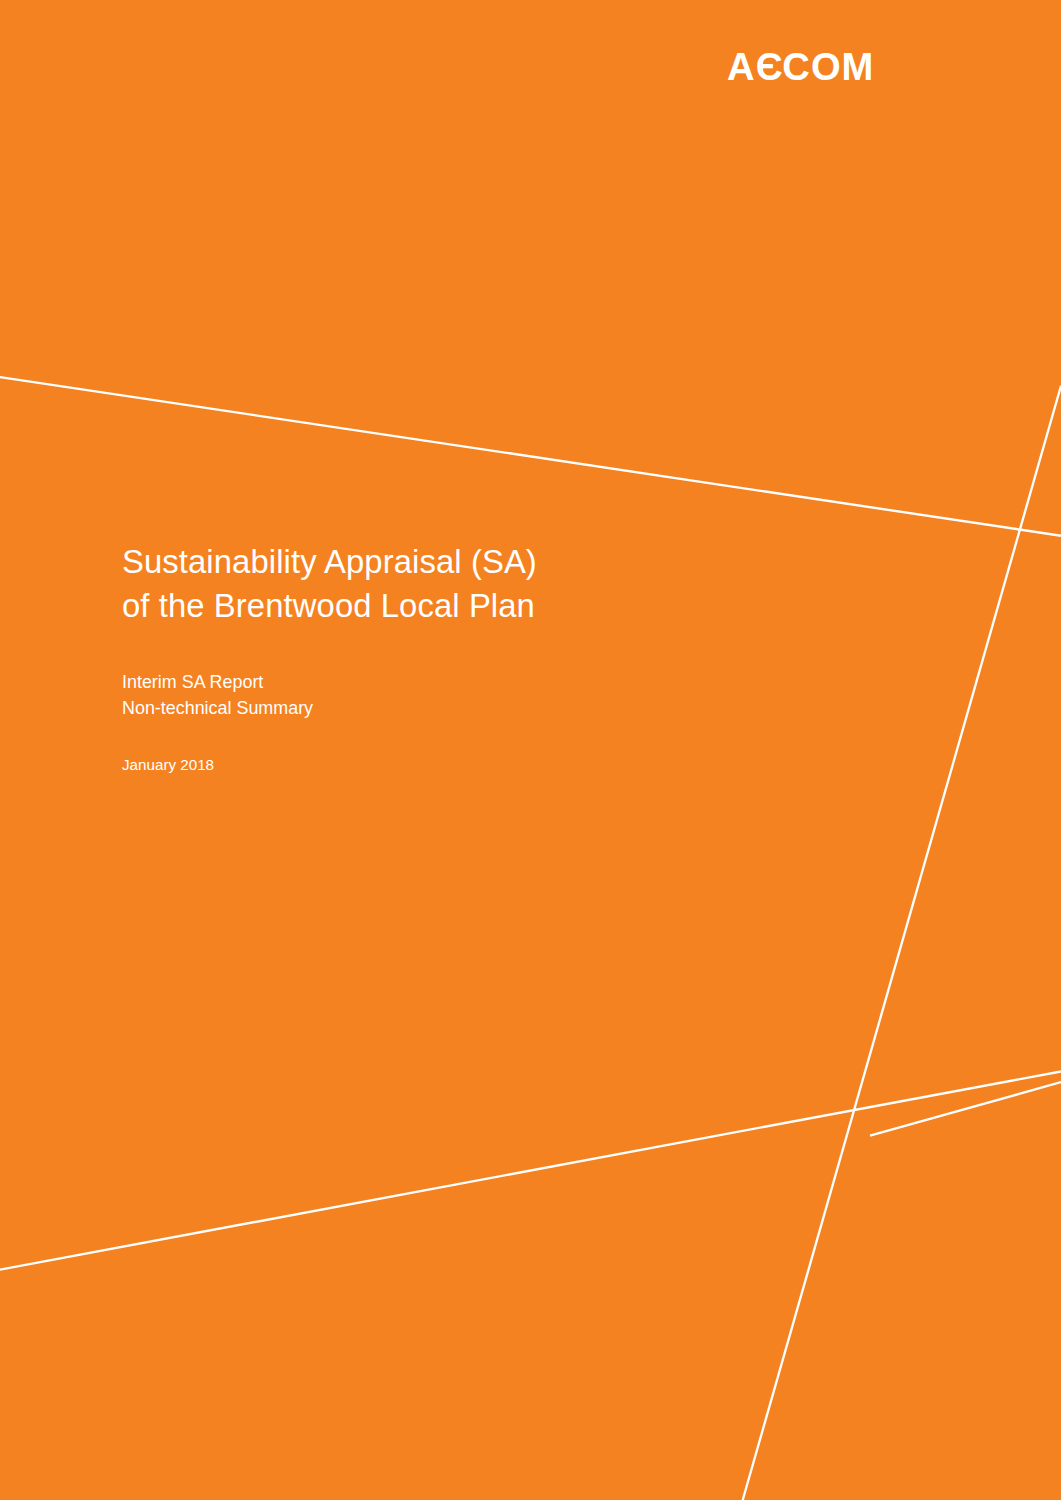A Є COM
Sustainability Appraisal (SA)
of the Brentwood Local Plan
Interim SA Report
Non-technical Summary
January 2018